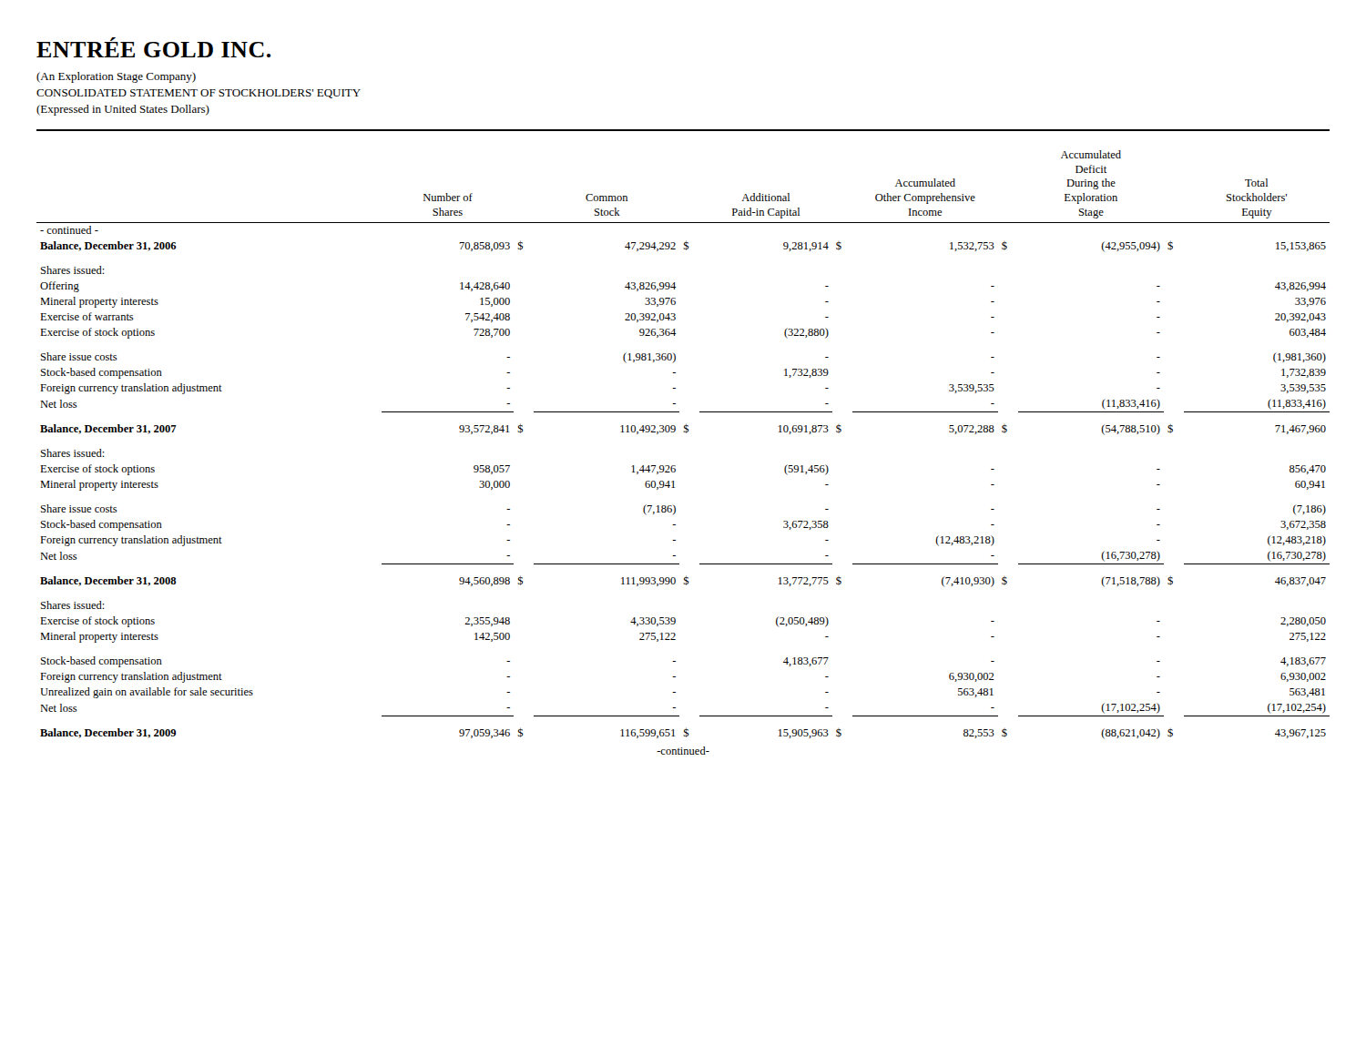ENTRÉE GOLD INC.
(An Exploration Stage Company)
CONSOLIDATED STATEMENT OF STOCKHOLDERS' EQUITY
(Expressed in United States Dollars)
| | Number of Shares | | Common Stock | | Additional Paid-in Capital | | Accumulated Other Comprehensive Income | | Accumulated Deficit During the Exploration Stage | | Total Stockholders' Equity |
| --- | --- | --- | --- | --- | --- | --- | --- | --- | --- | --- | --- |
| - continued - | | | | | | | | | | | |
| Balance, December 31, 2006 | 70,858,093 | $ | 47,294,292 | $ | 9,281,914 | $ | 1,532,753 | $ | (42,955,094) | $ | 15,153,865 |
| Shares issued: | | | | | | | | | | | |
| Offering | 14,428,640 | | 43,826,994 | | - | | - | | - | | 43,826,994 |
| Mineral property interests | 15,000 | | 33,976 | | - | | - | | - | | 33,976 |
| Exercise of warrants | 7,542,408 | | 20,392,043 | | - | | - | | - | | 20,392,043 |
| Exercise of stock options | 728,700 | | 926,364 | | (322,880) | | - | | - | | 603,484 |
| Share issue costs | - | | (1,981,360) | | - | | - | | - | | (1,981,360) |
| Stock-based compensation | - | | - | | 1,732,839 | | - | | - | | 1,732,839 |
| Foreign currency translation adjustment | - | | - | | - | | 3,539,535 | | - | | 3,539,535 |
| Net loss | - | | - | | - | | - | | (11,833,416) | | (11,833,416) |
| Balance, December 31, 2007 | 93,572,841 | $ | 110,492,309 | $ | 10,691,873 | $ | 5,072,288 | $ | (54,788,510) | $ | 71,467,960 |
| Shares issued: | | | | | | | | | | | |
| Exercise of stock options | 958,057 | | 1,447,926 | | (591,456) | | - | | - | | 856,470 |
| Mineral property interests | 30,000 | | 60,941 | | - | | - | | - | | 60,941 |
| Share issue costs | - | | (7,186) | | - | | - | | - | | (7,186) |
| Stock-based compensation | - | | - | | 3,672,358 | | - | | - | | 3,672,358 |
| Foreign currency translation adjustment | - | | - | | - | | (12,483,218) | | - | | (12,483,218) |
| Net loss | - | | - | | - | | - | | (16,730,278) | | (16,730,278) |
| Balance, December 31, 2008 | 94,560,898 | $ | 111,993,990 | $ | 13,772,775 | $ | (7,410,930) | $ | (71,518,788) | $ | 46,837,047 |
| Shares issued: | | | | | | | | | | | |
| Exercise of stock options | 2,355,948 | | 4,330,539 | | (2,050,489) | | - | | - | | 2,280,050 |
| Mineral property interests | 142,500 | | 275,122 | | - | | - | | - | | 275,122 |
| Stock-based compensation | - | | - | | 4,183,677 | | - | | - | | 4,183,677 |
| Foreign currency translation adjustment | - | | - | | - | | 6,930,002 | | - | | 6,930,002 |
| Unrealized gain on available for sale securities | - | | - | | - | | 563,481 | | - | | 563,481 |
| Net loss | - | | - | | - | | - | | (17,102,254) | | (17,102,254) |
| Balance, December 31, 2009 | 97,059,346 | $ | 116,599,651 | $ | 15,905,963 | $ | 82,553 | $ | (88,621,042) | $ | 43,967,125 |
-continued-